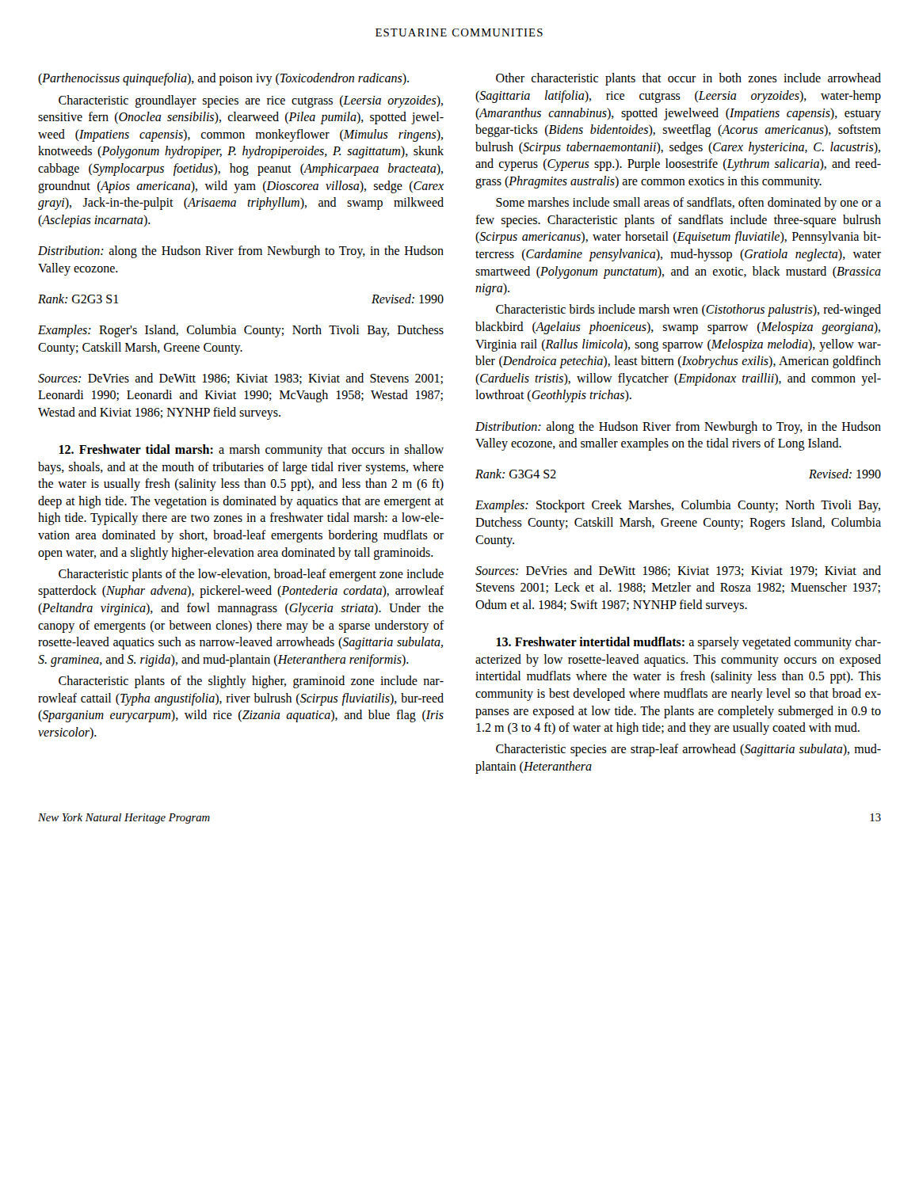ESTUARINE COMMUNITIES
(Parthenocissus quinquefolia), and poison ivy (Toxicodendron radicans).
Characteristic groundlayer species are rice cutgrass (Leersia oryzoides), sensitive fern (Onoclea sensibilis), clearweed (Pilea pumila), spotted jewelweed (Impatiens capensis), common monkeyflower (Mimulus ringens), knotweeds (Polygonum hydropiper, P. hydropiperoides, P. sagittatum), skunk cabbage (Symplocarpus foetidus), hog peanut (Amphicarpaea bracteata), groundnut (Apios americana), wild yam (Dioscorea villosa), sedge (Carex grayi), Jack-in-the-pulpit (Arisaema triphyllum), and swamp milkweed (Asclepias incarnata).
Distribution: along the Hudson River from Newburgh to Troy, in the Hudson Valley ecozone.
Rank: G2G3 S1 Revised: 1990
Examples: Roger's Island, Columbia County; North Tivoli Bay, Dutchess County; Catskill Marsh, Greene County.
Sources: DeVries and DeWitt 1986; Kiviat 1983; Kiviat and Stevens 2001; Leonardi 1990; Leonardi and Kiviat 1990; McVaugh 1958; Westad 1987; Westad and Kiviat 1986; NYNHP field surveys.
12. Freshwater tidal marsh: a marsh community that occurs in shallow bays, shoals, and at the mouth of tributaries of large tidal river systems, where the water is usually fresh (salinity less than 0.5 ppt), and less than 2 m (6 ft) deep at high tide. The vegetation is dominated by aquatics that are emergent at high tide. Typically there are two zones in a freshwater tidal marsh: a low-elevation area dominated by short, broad-leaf emergents bordering mudflats or open water, and a slightly higher-elevation area dominated by tall graminoids.
Characteristic plants of the low-elevation, broad-leaf emergent zone include spatterdock (Nuphar advena), pickerel-weed (Pontederia cordata), arrowleaf (Peltandra virginica), and fowl mannagrass (Glyceria striata). Under the canopy of emergents (or between clones) there may be a sparse understory of rosette-leaved aquatics such as narrow-leaved arrowheads (Sagittaria subulata, S. graminea, and S. rigida), and mud-plantain (Heteranthera reniformis).
Characteristic plants of the slightly higher, graminoid zone include narrowleaf cattail (Typha angustifolia), river bulrush (Scirpus fluviatilis), bur-reed (Sparganium eurycarpum), wild rice (Zizania aquatica), and blue flag (Iris versicolor).
Other characteristic plants that occur in both zones include arrowhead (Sagittaria latifolia), rice cutgrass (Leersia oryzoides), water-hemp (Amaranthus cannabinus), spotted jewelweed (Impatiens capensis), estuary beggar-ticks (Bidens bidentoides), sweetflag (Acorus americanus), softstem bulrush (Scirpus tabernaemontanii), sedges (Carex hystericina, C. lacustris), and cyperus (Cyperus spp.). Purple loosestrife (Lythrum salicaria), and reedgrass (Phragmites australis) are common exotics in this community.
Some marshes include small areas of sandflats, often dominated by one or a few species. Characteristic plants of sandflats include three-square bulrush (Scirpus americanus), water horsetail (Equisetum fluviatile), Pennsylvania bittercress (Cardamine pensylvanica), mud-hyssop (Gratiola neglecta), water smartweed (Polygonum punctatum), and an exotic, black mustard (Brassica nigra).
Characteristic birds include marsh wren (Cistothorus palustris), red-winged blackbird (Agelaius phoeniceus), swamp sparrow (Melospiza georgiana), Virginia rail (Rallus limicola), song sparrow (Melospiza melodia), yellow warbler (Dendroica petechia), least bittern (Ixobrychus exilis), American goldfinch (Carduelis tristis), willow flycatcher (Empidonax traillii), and common yellowthroat (Geothlypis trichas).
Distribution: along the Hudson River from Newburgh to Troy, in the Hudson Valley ecozone, and smaller examples on the tidal rivers of Long Island.
Rank: G3G4 S2 Revised: 1990
Examples: Stockport Creek Marshes, Columbia County; North Tivoli Bay, Dutchess County; Catskill Marsh, Greene County; Rogers Island, Columbia County.
Sources: DeVries and DeWitt 1986; Kiviat 1973; Kiviat 1979; Kiviat and Stevens 2001; Leck et al. 1988; Metzler and Rosza 1982; Muenscher 1937; Odum et al. 1984; Swift 1987; NYNHP field surveys.
13. Freshwater intertidal mudflats: a sparsely vegetated community characterized by low rosette-leaved aquatics. This community occurs on exposed intertidal mudflats where the water is fresh (salinity less than 0.5 ppt). This community is best developed where mudflats are nearly level so that broad expanses are exposed at low tide. The plants are completely submerged in 0.9 to 1.2 m (3 to 4 ft) of water at high tide; and they are usually coated with mud.
Characteristic species are strap-leaf arrowhead (Sagittaria subulata), mud-plantain (Heteranthera
New York Natural Heritage Program 13